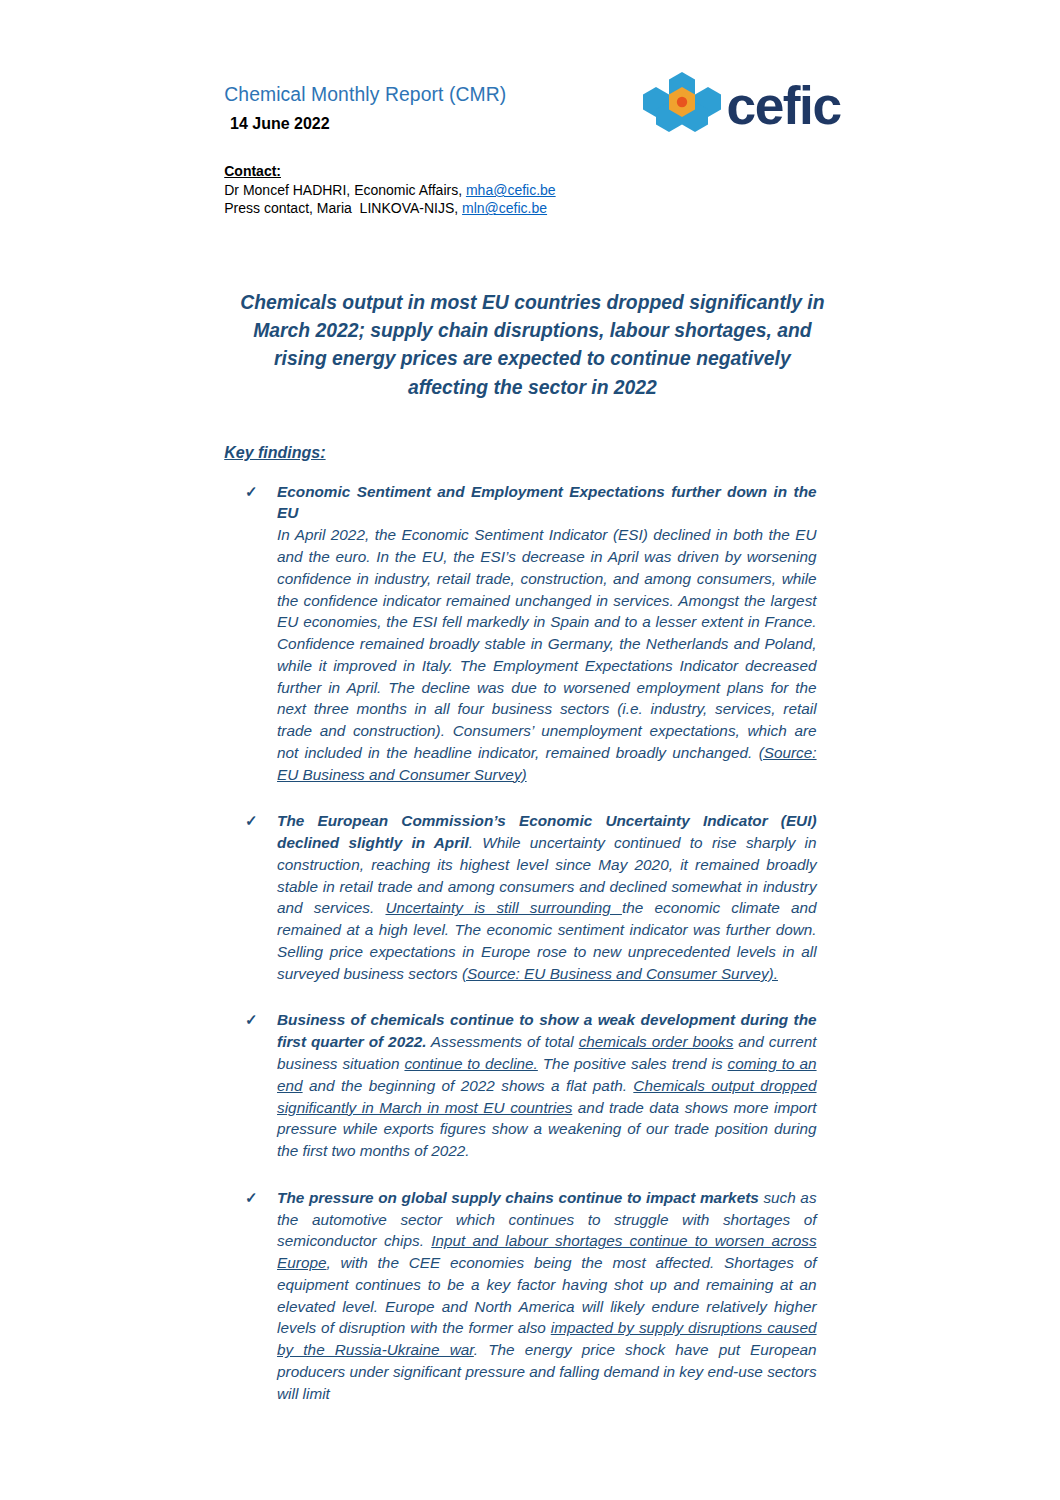cefic
Chemical Monthly Report (CMR)
14 June 2022
Contact: Dr Moncef HADHRI, Economic Affairs, mha@cefic.be
Press contact, Maria LINKOVA-NIJS, mln@cefic.be
Chemicals output in most EU countries dropped significantly in March 2022; supply chain disruptions, labour shortages, and rising energy prices are expected to continue negatively affecting the sector in 2022
Key findings:
Economic Sentiment and Employment Expectations further down in the EU
In April 2022, the Economic Sentiment Indicator (ESI) declined in both the EU and the euro. In the EU, the ESI’s decrease in April was driven by worsening confidence in industry, retail trade, construction, and among consumers, while the confidence indicator remained unchanged in services. Amongst the largest EU economies, the ESI fell markedly in Spain and to a lesser extent in France. Confidence remained broadly stable in Germany, the Netherlands and Poland, while it improved in Italy. The Employment Expectations Indicator decreased further in April. The decline was due to worsened employment plans for the next three months in all four business sectors (i.e. industry, services, retail trade and construction). Consumers’ unemployment expectations, which are not included in the headline indicator, remained broadly unchanged. (Source: EU Business and Consumer Survey)
The European Commission’s Economic Uncertainty Indicator (EUI) declined slightly in April. While uncertainty continued to rise sharply in construction, reaching its highest level since May 2020, it remained broadly stable in retail trade and among consumers and declined somewhat in industry and services. Uncertainty is still surrounding the economic climate and remained at a high level. The economic sentiment indicator was further down. Selling price expectations in Europe rose to new unprecedented levels in all surveyed business sectors (Source: EU Business and Consumer Survey).
Business of chemicals continue to show a weak development during the first quarter of 2022. Assessments of total chemicals order books and current business situation continue to decline. The positive sales trend is coming to an end and the beginning of 2022 shows a flat path. Chemicals output dropped significantly in March in most EU countries and trade data shows more import pressure while exports figures show a weakening of our trade position during the first two months of 2022.
The pressure on global supply chains continue to impact markets such as the automotive sector which continues to struggle with shortages of semiconductor chips. Input and labour shortages continue to worsen across Europe, with the CEE economies being the most affected. Shortages of equipment continues to be a key factor having shot up and remaining at an elevated level. Europe and North America will likely endure relatively higher levels of disruption with the former also impacted by supply disruptions caused by the Russia-Ukraine war. The energy price shock have put European producers under significant pressure and falling demand in key end-use sectors will limit